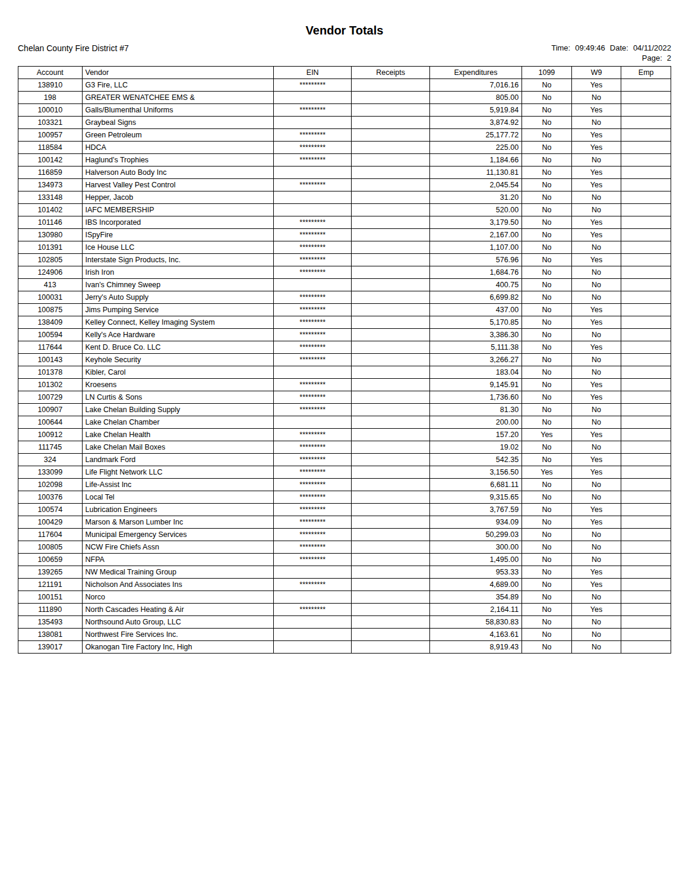Vendor Totals
Chelan County Fire District #7
Time: 09:49:46 Date: 04/11/2022
Page: 2
| Account | Vendor | EIN | Receipts | Expenditures | 1099 | W9 | Emp |
| --- | --- | --- | --- | --- | --- | --- | --- |
| 138910 | G3 Fire, LLC | ********* | | 7,016.16 | No | Yes | |
| 198 | GREATER WENATCHEE EMS & | | | 805.00 | No | No | |
| 100010 | Galls/Blumenthal Uniforms | ********* | | 5,919.84 | No | Yes | |
| 103321 | Graybeal Signs | | | 3,874.92 | No | No | |
| 100957 | Green Petroleum | ********* | | 25,177.72 | No | Yes | |
| 118584 | HDCA | ********* | | 225.00 | No | Yes | |
| 100142 | Haglund's Trophies | ********* | | 1,184.66 | No | No | |
| 116859 | Halverson Auto Body Inc | | | 11,130.81 | No | Yes | |
| 134973 | Harvest Valley Pest Control | ********* | | 2,045.54 | No | Yes | |
| 133148 | Hepper, Jacob | | | 31.20 | No | No | |
| 101402 | IAFC MEMBERSHIP | | | 520.00 | No | No | |
| 101146 | IBS Incorporated | ********* | | 3,179.50 | No | Yes | |
| 130980 | ISpyFire | ********* | | 2,167.00 | No | Yes | |
| 101391 | Ice House LLC | ********* | | 1,107.00 | No | No | |
| 102805 | Interstate Sign Products, Inc. | ********* | | 576.96 | No | Yes | |
| 124906 | Irish Iron | ********* | | 1,684.76 | No | No | |
| 413 | Ivan's Chimney Sweep | | | 400.75 | No | No | |
| 100031 | Jerry's Auto Supply | ********* | | 6,699.82 | No | No | |
| 100875 | Jims Pumping Service | ********* | | 437.00 | No | Yes | |
| 138409 | Kelley Connect, Kelley Imaging System | ********* | | 5,170.85 | No | Yes | |
| 100594 | Kelly's Ace Hardware | ********* | | 3,386.30 | No | No | |
| 117644 | Kent D. Bruce Co. LLC | ********* | | 5,111.38 | No | Yes | |
| 100143 | Keyhole Security | ********* | | 3,266.27 | No | No | |
| 101378 | Kibler, Carol | | | 183.04 | No | No | |
| 101302 | Kroesens | ********* | | 9,145.91 | No | Yes | |
| 100729 | LN Curtis & Sons | ********* | | 1,736.60 | No | Yes | |
| 100907 | Lake Chelan Building Supply | ********* | | 81.30 | No | No | |
| 100644 | Lake Chelan Chamber | | | 200.00 | No | No | |
| 100912 | Lake Chelan Health | ********* | | 157.20 | Yes | Yes | |
| 111745 | Lake Chelan Mail Boxes | ********* | | 19.02 | No | No | |
| 324 | Landmark Ford | ********* | | 542.35 | No | Yes | |
| 133099 | Life Flight Network LLC | ********* | | 3,156.50 | Yes | Yes | |
| 102098 | Life-Assist Inc | ********* | | 6,681.11 | No | No | |
| 100376 | Local Tel | ********* | | 9,315.65 | No | No | |
| 100574 | Lubrication Engineers | ********* | | 3,767.59 | No | Yes | |
| 100429 | Marson & Marson Lumber Inc | ********* | | 934.09 | No | Yes | |
| 117604 | Municipal Emergency Services | ********* | | 50,299.03 | No | No | |
| 100805 | NCW Fire Chiefs Assn | ********* | | 300.00 | No | No | |
| 100659 | NFPA | ********* | | 1,495.00 | No | No | |
| 139265 | NW Medical Training Group | | | 953.33 | No | Yes | |
| 121191 | Nicholson And Associates Ins | ********* | | 4,689.00 | No | Yes | |
| 100151 | Norco | | | 354.89 | No | No | |
| 111890 | North Cascades Heating & Air | ********* | | 2,164.11 | No | Yes | |
| 135493 | Northsound Auto Group, LLC | | | 58,830.83 | No | No | |
| 138081 | Northwest Fire Services Inc. | | | 4,163.61 | No | No | |
| 139017 | Okanogan Tire Factory Inc, High | | | 8,919.43 | No | No | |